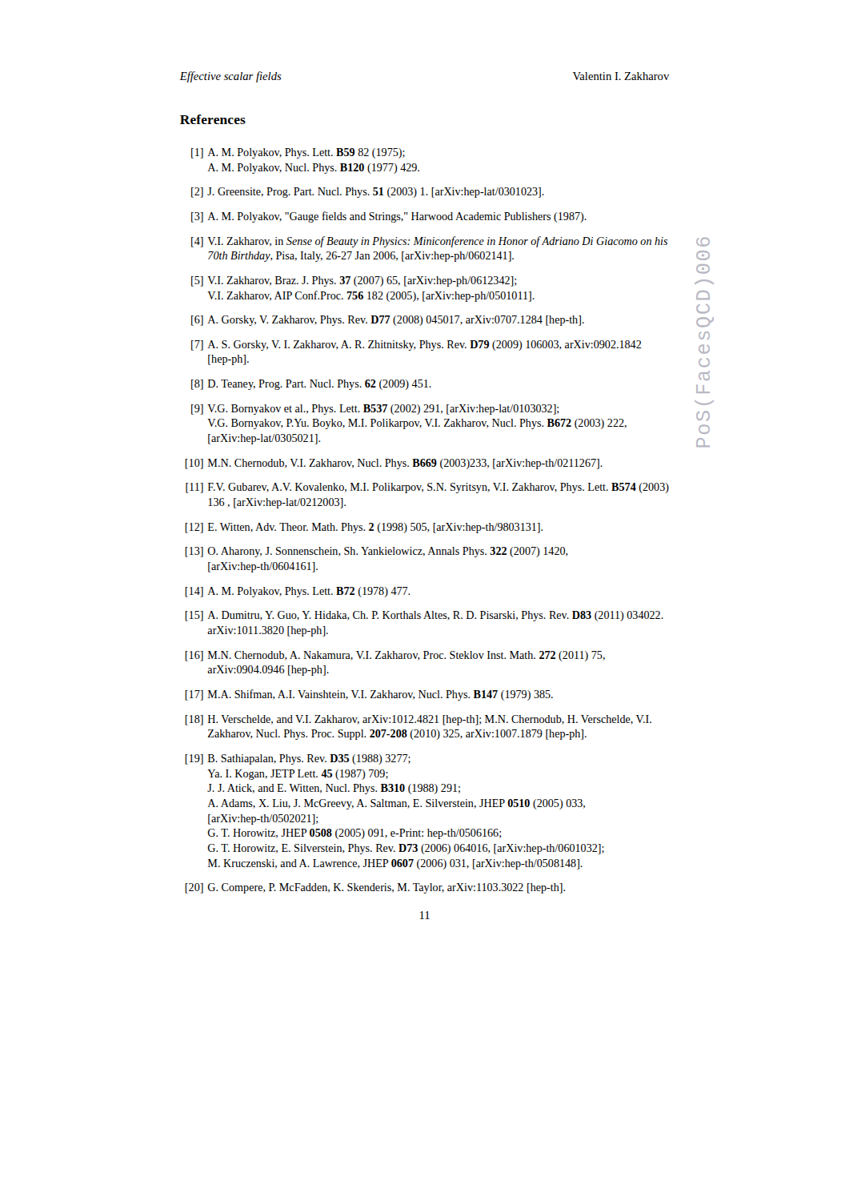Effective scalar fields Valentin I. Zakharov
PoS(FacesQCD)006
References
[1] A. M. Polyakov, Phys. Lett. B59 82 (1975); A. M. Polyakov, Nucl. Phys. B120 (1977) 429.
[2] J. Greensite, Prog. Part. Nucl. Phys. 51 (2003) 1. [arXiv:hep-lat/0301023].
[3] A. M. Polyakov, "Gauge fields and Strings," Harwood Academic Publishers (1987).
[4] V.I. Zakharov, in Sense of Beauty in Physics: Miniconference in Honor of Adriano Di Giacomo on his 70th Birthday, Pisa, Italy, 26-27 Jan 2006, [arXiv:hep-ph/0602141].
[5] V.I. Zakharov, Braz. J. Phys. 37 (2007) 65, [arXiv:hep-ph/0612342]; V.I. Zakharov, AIP Conf.Proc. 756 182 (2005), [arXiv:hep-ph/0501011].
[6] A. Gorsky, V. Zakharov, Phys. Rev. D77 (2008) 045017, arXiv:0707.1284 [hep-th].
[7] A. S. Gorsky, V. I. Zakharov, A. R. Zhitnitsky, Phys. Rev. D79 (2009) 106003, arXiv:0902.1842 [hep-ph].
[8] D. Teaney, Prog. Part. Nucl. Phys. 62 (2009) 451.
[9] V.G. Bornyakov et al., Phys. Lett. B537 (2002) 291, [arXiv:hep-lat/0103032]; V.G. Bornyakov, P.Yu. Boyko, M.I. Polikarpov, V.I. Zakharov, Nucl. Phys. B672 (2003) 222, [arXiv:hep-lat/0305021].
[10] M.N. Chernodub, V.I. Zakharov, Nucl. Phys. B669 (2003)233, [arXiv:hep-th/0211267].
[11] F.V. Gubarev, A.V. Kovalenko, M.I. Polikarpov, S.N. Syritsyn, V.I. Zakharov, Phys. Lett. B574 (2003) 136 , [arXiv:hep-lat/0212003].
[12] E. Witten, Adv. Theor. Math. Phys. 2 (1998) 505, [arXiv:hep-th/9803131].
[13] O. Aharony, J. Sonnenschein, Sh. Yankielowicz, Annals Phys. 322 (2007) 1420, [arXiv:hep-th/0604161].
[14] A. M. Polyakov, Phys. Lett. B72 (1978) 477.
[15] A. Dumitru, Y. Guo, Y. Hidaka, Ch. P. Korthals Altes, R. D. Pisarski, Phys. Rev. D83 (2011) 034022. arXiv:1011.3820 [hep-ph].
[16] M.N. Chernodub, A. Nakamura, V.I. Zakharov, Proc. Steklov Inst. Math. 272 (2011) 75, arXiv:0904.0946 [hep-ph].
[17] M.A. Shifman, A.I. Vainshtein, V.I. Zakharov, Nucl. Phys. B147 (1979) 385.
[18] H. Verschelde, and V.I. Zakharov, arXiv:1012.4821 [hep-th]; M.N. Chernodub, H. Verschelde, V.I. Zakharov, Nucl. Phys. Proc. Suppl. 207-208 (2010) 325, arXiv:1007.1879 [hep-ph].
[19] B. Sathiapalan, Phys. Rev. D35 (1988) 3277; Ya. I. Kogan, JETP Lett. 45 (1987) 709; J. J. Atick, and E. Witten, Nucl. Phys. B310 (1988) 291; A. Adams, X. Liu, J. McGreevy, A. Saltman, E. Silverstein, JHEP 0510 (2005) 033, [arXiv:hep-th/0502021]; G. T. Horowitz, JHEP 0508 (2005) 091, e-Print: hep-th/0506166; G. T. Horowitz, E. Silverstein, Phys. Rev. D73 (2006) 064016, [arXiv:hep-th/0601032]; M. Kruczenski, and A. Lawrence, JHEP 0607 (2006) 031, [arXiv:hep-th/0508148].
[20] G. Compere, P. McFadden, K. Skenderis, M. Taylor, arXiv:1103.3022 [hep-th].
11